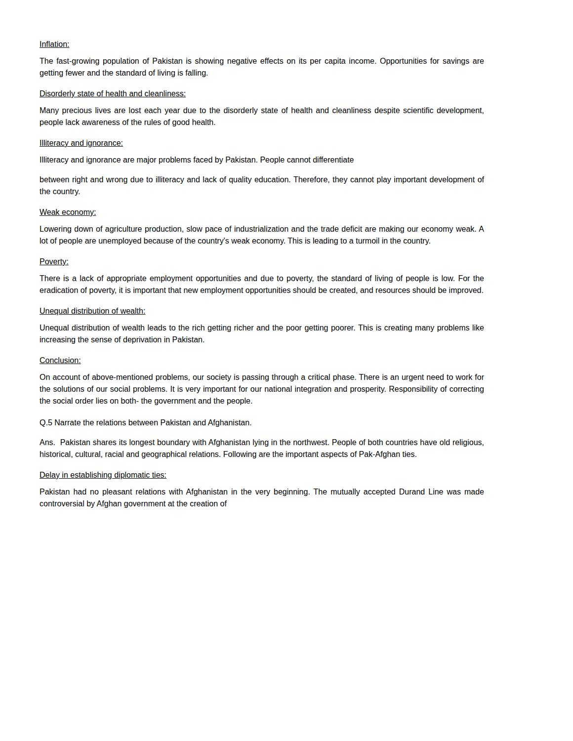Inflation:
The fast-growing population of Pakistan is showing negative effects on its per capita income. Opportunities for savings are getting fewer and the standard of living is falling.
Disorderly state of health and cleanliness:
Many precious lives are lost each year due to the disorderly state of health and cleanliness despite scientific development, people lack awareness of the rules of good health.
Illiteracy and ignorance:
Illiteracy and ignorance are major problems faced by Pakistan. People cannot differentiate
between right and wrong due to illiteracy and lack of quality education. Therefore, they cannot play important development of the country.
Weak economy:
Lowering down of agriculture production, slow pace of industrialization and the trade deficit are making our economy weak. A lot of people are unemployed because of the country's weak economy. This is leading to a turmoil in the country.
Poverty:
There is a lack of appropriate employment opportunities and due to poverty, the standard of living of people is low. For the eradication of poverty, it is important that new employment opportunities should be created, and resources should be improved.
Unequal distribution of wealth:
Unequal distribution of wealth leads to the rich getting richer and the poor getting poorer. This is creating many problems like increasing the sense of deprivation in Pakistan.
Conclusion:
On account of above-mentioned problems, our society is passing through a critical phase. There is an urgent need to work for the solutions of our social problems. It is very important for our national integration and prosperity. Responsibility of correcting the social order lies on both- the government and the people.
Q.5 Narrate the relations between Pakistan and Afghanistan.
Ans. Pakistan shares its longest boundary with Afghanistan lying in the northwest. People of both countries have old religious, historical, cultural, racial and geographical relations. Following are the important aspects of Pak-Afghan ties.
Delay in establishing diplomatic ties:
Pakistan had no pleasant relations with Afghanistan in the very beginning. The mutually accepted Durand Line was made controversial by Afghan government at the creation of